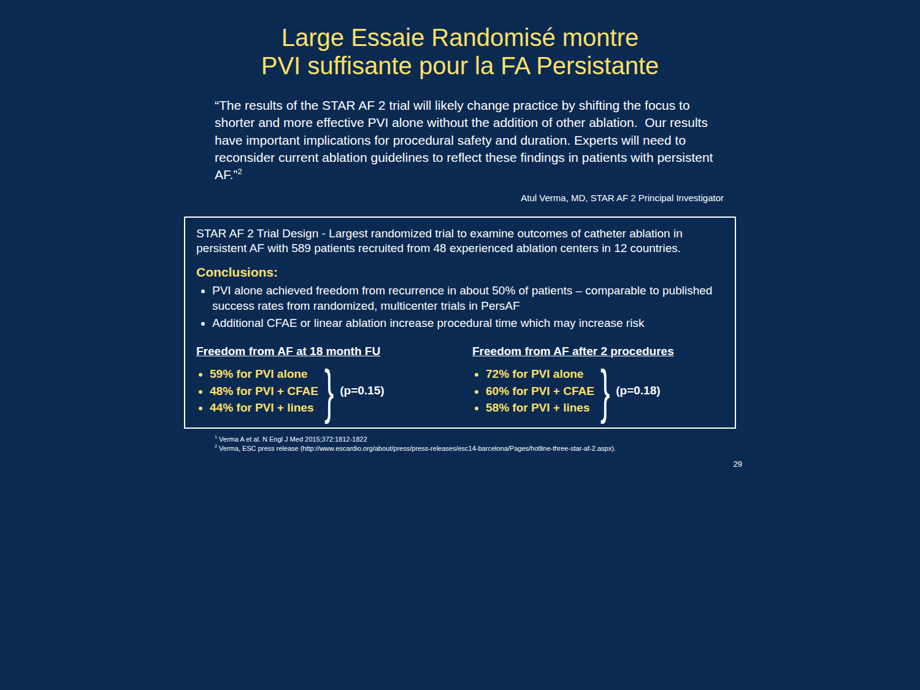Large Essaie Randomisé montre
PVI suffisante pour la FA Persistante
“The results of the STAR AF 2 trial will likely change practice by shifting the focus to shorter and more effective PVI alone without the addition of other ablation. Our results have important implications for procedural safety and duration. Experts will need to reconsider current ablation guidelines to reflect these findings in patients with persistent AF.”2
Atul Verma, MD, STAR AF 2 Principal Investigator
STAR AF 2 Trial Design - Largest randomized trial to examine outcomes of catheter ablation in persistent AF with 589 patients recruited from 48 experienced ablation centers in 12 countries.
Conclusions:
PVI alone achieved freedom from recurrence in about 50% of patients – comparable to published success rates from randomized, multicenter trials in PersAF
Additional CFAE or linear ablation increase procedural time which may increase risk
Freedom from AF at 18 month FU
59% for PVI alone
48% for PVI + CFAE
44% for PVI + lines
} (p=0.15)
Freedom from AF after 2 procedures
72% for PVI alone
60% for PVI + CFAE
58% for PVI + lines
} (p=0.18)
1 Verma A et al. N Engl J Med 2015;372:1812-1822
2 Verma, ESC press release (http://www.escardio.org/about/press/press-releases/esc14-barcelona/Pages/hotline-three-star-af-2.aspx).
29